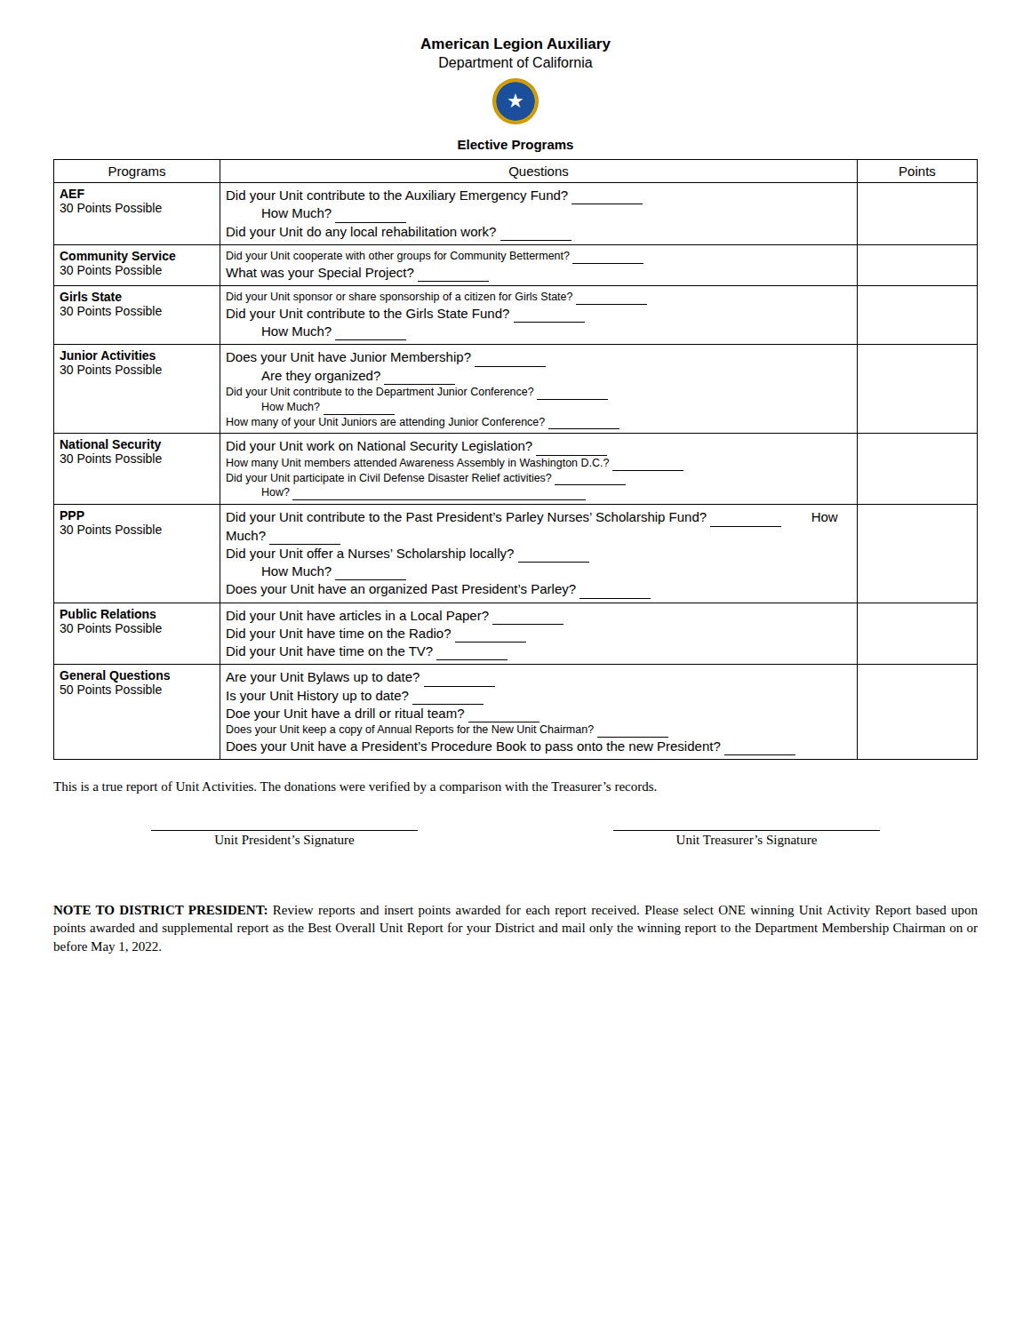American Legion Auxiliary
Department of California
Elective Programs
| Programs | Questions | Points |
| --- | --- | --- |
| AEF 30 Points Possible | Did your Unit contribute to the Auxiliary Emergency Fund? How Much? Did your Unit do any local rehabilitation work? | |
| Community Service 30 Points Possible | Did your Unit cooperate with other groups for Community Betterment? What was your Special Project? | |
| Girls State 30 Points Possible | Did your Unit sponsor or share sponsorship of a citizen for Girls State? Did your Unit contribute to the Girls State Fund? How Much? | |
| Junior Activities 30 Points Possible | Does your Unit have Junior Membership? Are they organized? Did your Unit contribute to the Department Junior Conference? How Much? How many of your Unit Juniors are attending Junior Conference? | |
| National Security 30 Points Possible | Did your Unit work on National Security Legislation? How many Unit members attended Awareness Assembly in Washington D.C.? Did your Unit participate in Civil Defense Disaster Relief activities? How? | |
| PPP 30 Points Possible | Did your Unit contribute to the Past President’s Parley Nurses’ Scholarship Fund? How Much? Did your Unit offer a Nurses’ Scholarship locally? How Much? Does your Unit have an organized Past President’s Parley? | |
| Public Relations 30 Points Possible | Did your Unit have articles in a Local Paper? Did your Unit have time on the Radio? Did your Unit have time on the TV? | |
| General Questions 50 Points Possible | Are your Unit Bylaws up to date? Is your Unit History up to date? Doe your Unit have a drill or ritual team? Does your Unit keep a copy of Annual Reports for the New Unit Chairman? Does your Unit have a President’s Procedure Book to pass onto the new President? | |
This is a true report of Unit Activities. The donations were verified by a comparison with the Treasurer’s records.
Unit President’s Signature
Unit Treasurer’s Signature
NOTE TO DISTRICT PRESIDENT: Review reports and insert points awarded for each report received. Please select ONE winning Unit Activity Report based upon points awarded and supplemental report as the Best Overall Unit Report for your District and mail only the winning report to the Department Membership Chairman on or before May 1, 2022.